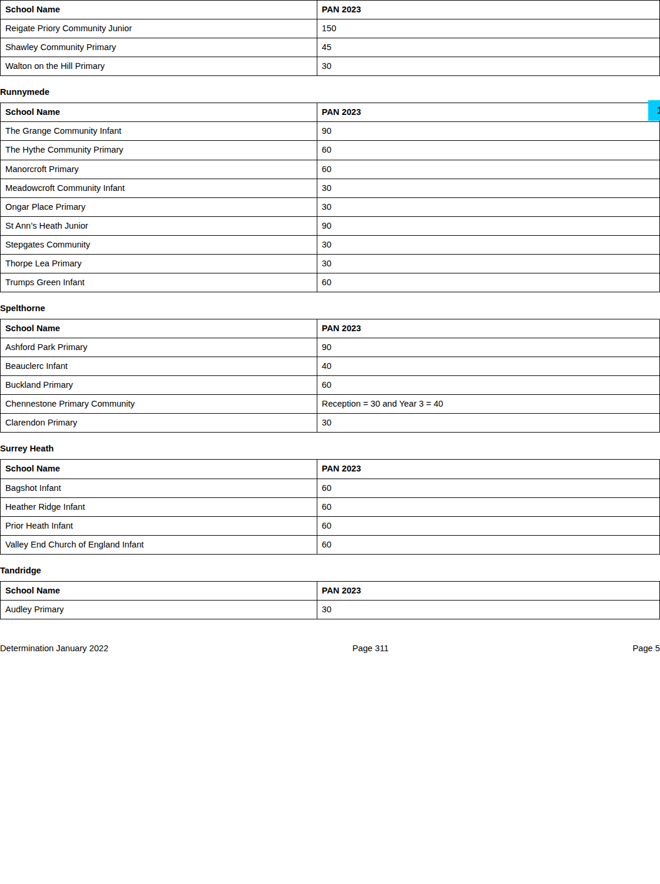13
| School Name | PAN 2023 |
| --- | --- |
| Reigate Priory Community Junior | 150 |
| Shawley Community Primary | 45 |
| Walton on the Hill Primary | 30 |
Runnymede
| School Name | PAN 2023 |
| --- | --- |
| The Grange Community Infant | 90 |
| The Hythe Community Primary | 60 |
| Manorcroft Primary | 60 |
| Meadowcroft Community Infant | 30 |
| Ongar Place Primary | 30 |
| St Ann’s Heath Junior | 90 |
| Stepgates Community | 30 |
| Thorpe Lea Primary | 30 |
| Trumps Green Infant | 60 |
Spelthorne
| School Name | PAN 2023 |
| --- | --- |
| Ashford Park Primary | 90 |
| Beauclerc Infant | 40 |
| Buckland Primary | 60 |
| Chennestone Primary Community | Reception = 30 and Year 3 = 40 |
| Clarendon Primary | 30 |
Surrey Heath
| School Name | PAN 2023 |
| --- | --- |
| Bagshot Infant | 60 |
| Heather Ridge Infant | 60 |
| Prior Heath Infant | 60 |
| Valley End Church of England Infant | 60 |
Tandridge
| School Name | PAN 2023 |
| --- | --- |
| Audley Primary | 30 |
Determination January 2022
Page 311
Page 5